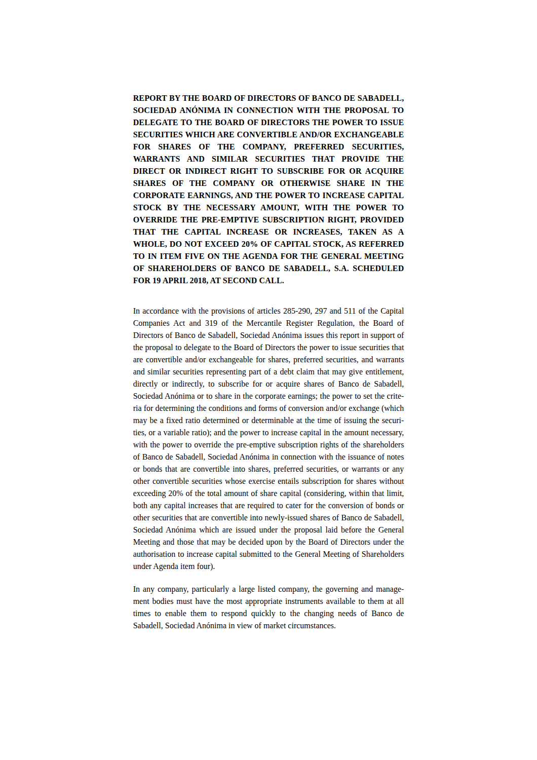Report by the Board of Directors of Banco de Sabadell, Sociedad Anónima in connection with the proposal to delegate to the Board of Directors the power to issue securities which are convertible and/or exchangeable for shares of the Company, preferred securities, warrants and similar securities that provide the direct or indirect right to subscribe for or acquire shares of the Company or otherwise share in the corporate earnings, and the power to increase capital stock by the necessary amount, with the power to override the pre-emptive subscription right, provided that the capital increase or increases, taken as a whole, do not exceed 20% of capital stock, as referred to in item five on the agenda for the General Meeting of Shareholders of Banco de Sabadell, S.A. scheduled for 19 April 2018, at second call.
In accordance with the provisions of articles 285-290, 297 and 511 of the Capital Companies Act and 319 of the Mercantile Register Regulation, the Board of Directors of Banco de Sabadell, Sociedad Anónima issues this report in support of the proposal to delegate to the Board of Directors the power to issue securities that are convertible and/or exchangeable for shares, preferred securities, and warrants and similar securities representing part of a debt claim that may give entitlement, directly or indirectly, to subscribe for or acquire shares of Banco de Sabadell, Sociedad Anónima or to share in the corporate earnings; the power to set the criteria for determining the conditions and forms of conversion and/or exchange (which may be a fixed ratio determined or determinable at the time of issuing the securities, or a variable ratio); and the power to increase capital in the amount necessary, with the power to override the pre-emptive subscription rights of the shareholders of Banco de Sabadell, Sociedad Anónima in connection with the issuance of notes or bonds that are convertible into shares, preferred securities, or warrants or any other convertible securities whose exercise entails subscription for shares without exceeding 20% of the total amount of share capital (considering, within that limit, both any capital increases that are required to cater for the conversion of bonds or other securities that are convertible into newly-issued shares of Banco de Sabadell, Sociedad Anónima which are issued under the proposal laid before the General Meeting and those that may be decided upon by the Board of Directors under the authorisation to increase capital submitted to the General Meeting of Shareholders under Agenda item four).
In any company, particularly a large listed company, the governing and management bodies must have the most appropriate instruments available to them at all times to enable them to respond quickly to the changing needs of Banco de Sabadell, Sociedad Anónima in view of market circumstances.